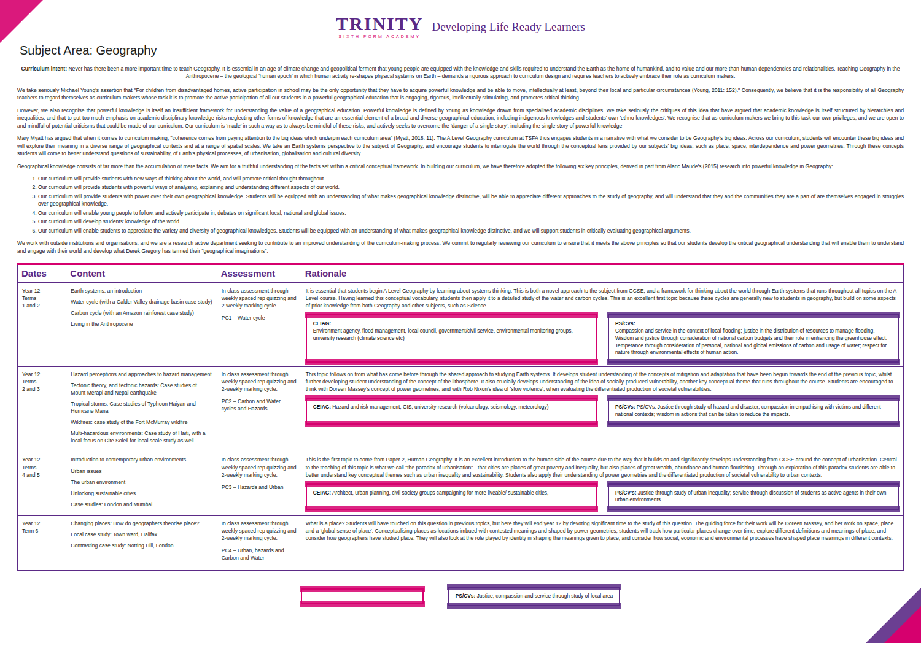TRINITY
Sixth Form Academy
Developing Life Ready Learners
Subject Area: Geography
Curriculum intent: Never has there been a more important time to teach Geography. It is essential in an age of climate change and geopolitical ferment that young people are equipped with the knowledge and skills required to understand the Earth as the home of humankind, and to value and our more-than-human dependencies and relationalities. Teaching Geography in the Anthropocene – the geological 'human epoch' in which human activity re-shapes physical systems on Earth – demands a rigorous approach to curriculum design and requires teachers to actively embrace their role as curriculum makers.
We take seriously Michael Young's assertion that "For children from disadvantaged homes, active participation in school may be the only opportunity that they have to acquire powerful knowledge and be able to move, intellectually at least, beyond their local and particular circumstances (Young, 2011: 152)." Consequently, we believe that it is the responsibility of all Geography teachers to regard themselves as curriculum-makers whose task it is to promote the active participation of all our students in a powerful geographical education that is engaging, rigorous, intellectually stimulating, and promotes critical thinking.
However, we also recognise that powerful knowledge is itself an insufficient framework for understanding the value of a geographical education. Powerful knowledge is defined by Young as knowledge drawn from specialised academic disciplines. We take seriously the critiques of this idea that have argued that academic knowledge is itself structured by hierarchies and inequalities, and that to put too much emphasis on academic disciplinary knowledge risks neglecting other forms of knowledge that are an essential element of a broad and diverse geographical education, including indigenous knowledges and students' own 'ethno-knowledges'. We recognise that as curriculum-makers we bring to this task our own privileges, and we are open to and mindful of potential criticisms that could be made of our curriculum. Our curriculum is 'made' in such a way as to always be mindful of these risks, and actively seeks to overcome the 'danger of a single story', including the single story of powerful knowledge
Mary Myatt has argued that when it comes to curriculum making, "coherence comes from paying attention to the big ideas which underpin each curriculum area" (Myatt, 2018: 11). The A Level Geography curriculum at TSFA thus engages students in a narrative with what we consider to be Geography's big ideas. Across our curriculum, students will encounter these big ideas and will explore their meaning in a diverse range of geographical contexts and at a range of spatial scales. We take an Earth systems perspective to the subject of Geography, and encourage students to interrogate the world through the conceptual lens provided by our subjects' big ideas, such as place, space, interdependence and power geometries. Through these concepts students will come to better understand questions of sustainability, of Earth's physical processes, of urbanisation, globalisation and cultural diversity.
Geographical knowledge consists of far more than the accumulation of mere facts. We aim for a truthful understanding of the facts set within a critical conceptual framework. In building our curriculum, we have therefore adopted the following six key principles, derived in part from Alaric Maude's (2015) research into powerful knowledge in Geography:
Our curriculum will provide students with new ways of thinking about the world, and will promote critical thought throughout.
Our curriculum will provide students with powerful ways of analysing, explaining and understanding different aspects of our world.
Our curriculum will provide students with power over their own geographical knowledge. Students will be equipped with an understanding of what makes geographical knowledge distinctive, will be able to appreciate different approaches to the study of geography, and will understand that they and the communities they are a part of are themselves engaged in struggles over geographical knowledge.
Our curriculum will enable young people to follow, and actively participate in, debates on significant local, national and global issues.
Our curriculum will develop students' knowledge of the world.
Our curriculum will enable students to appreciate the variety and diversity of geographical knowledges. Students will be equipped with an understanding of what makes geographical knowledge distinctive, and we will support students in critically evaluating geographical arguments.
We work with outside institutions and organisations, and we are a research active department seeking to contribute to an improved understanding of the curriculum-making process. We commit to regularly reviewing our curriculum to ensure that it meets the above principles so that our students develop the critical geographical understanding that will enable them to understand and engage with their world and develop what Derek Gregory has termed their "geographical imaginations".
| Dates | Content | Assessment | Rationale |
| --- | --- | --- | --- |
| Year 12 Terms 1 and 2 | Earth systems: an introduction Water cycle (with a Calder Valley drainage basin case study) Carbon cycle (with an Amazon rainforest case study) Living in the Anthropocene | In class assessment through weekly spaced rep quizzing and 2-weekly marking cycle. PC1 – Water cycle | It is essential that students begin A Level Geography by learning about systems thinking. This is both a novel approach to the subject from GCSE, and a framework for thinking about the world through Earth systems that runs throughout all topics on the A Level course. Having learned this conceptual vocabulary, students then apply it to a detailed study of the water and carbon cycles. This is an excellent first topic because these cycles are generally new to students in geography, but build on some aspects of prior knowledge from both Geography and other subjects, such as Science. CEIAG: Environment agency, flood management, local council, government/civil service, environmental monitoring groups, university research (climate science etc) PS/CVs: Compassion and service in the context of local flooding; justice in the distribution of resources to manage flooding. Wisdom and justice through consideration of national carbon budgets and their role in enhancing the greenhouse effect. Temperance through consideration of personal, national and global emissions of carbon and usage of water; respect for nature through environmental effects of human action. |
| Year 12 Terms 2 and 3 | Hazard perceptions and approaches to hazard management Tectonic theory, and tectonic hazards: Case studies of Mount Merapi and Nepal earthquake Tropical storms: Case studies of Typhoon Haiyan and Hurricane Maria Wildfires: case study of the Fort McMurray wildfire Multi-hazardous environments: Case study of Haiti, with a local focus on Cite Soleil for local scale study as well | In class assessment through weekly spaced rep quizzing and 2-weekly marking cycle. PC2 – Carbon and Water cycles and Hazards | This topic follows on from what has come before through the shared approach to studying Earth systems. It develops student understanding of the concepts of mitigation and adaptation that have been begun towards the end of the previous topic, whilst further developing student understanding of the concept of the lithosphere. It also crucially develops understanding of the idea of socially-produced vulnerability, another key conceptual theme that runs throughout the course. Students are encouraged to think with Doreen Massey's concept of power geometries, and with Rob Nixon's idea of 'slow violence', when evaluating the differentiated production of societal vulnerabilities. CEIAG: Hazard and risk management, GIS, university research (volcanology, seismology, meteorology) PS/CVs: PS/CVs: Justice through study of hazard and disaster; compassion in empathising with victims and different national contexts; wisdom in actions that can be taken to reduce the impacts. |
| Year 12 Terms 4 and 5 | Introduction to contemporary urban environments Urban issues The urban environment Unlocking sustainable cities Case studies: London and Mumbai | In class assessment through weekly spaced rep quizzing and 2-weekly marking cycle. PC3 – Hazards and Urban | This is the first topic to come from Paper 2, Human Geography. It is an excellent introduction to the human side of the course due to the way that it builds on and significantly develops understanding from GCSE around the concept of urbanisation. Central to the teaching of this topic is what we call "the paradox of urbanisation" - that cities are places of great poverty and inequality, but also places of great wealth, abundance and human flourishing. Through an exploration of this paradox students are able to better understand key conceptual themes such as urban inequality and sustainability. Students also apply their understanding of power geometries and the differentiated production of societal vulnerability to urban contexts. CEIAG: Architect, urban planning, civil society groups campaigning for more liveable/ sustainable cities, PS/CV's: Justice through study of urban inequality; service through discussion of students as active agents in their own urban environments |
| Year 12 Term 6 | Changing places: How do geographers theorise place? Local case study: Town ward, Halifax Contrasting case study: Notting Hill, London | In class assessment through weekly spaced rep quizzing and 2-weekly marking cycle. PC4 – Urban, hazards and Carbon and Water | What is a place? Students will have touched on this question in previous topics, but here they will end year 12 by devoting significant time to the study of this question. The guiding force for their work will be Doreen Massey, and her work on space, place and a 'global sense of place'. Conceptualising places as locations imbued with contested meanings and shaped by power geometries, students will track how particular places change over time, explore different definitions and meanings of place, and consider how geographers have studied place. They will also look at the role played by identity in shaping the meanings given to place, and consider how social, economic and environmental processes have shaped place meanings in different contexts. |
PS/CVs: Justice, compassion and service through study of local area